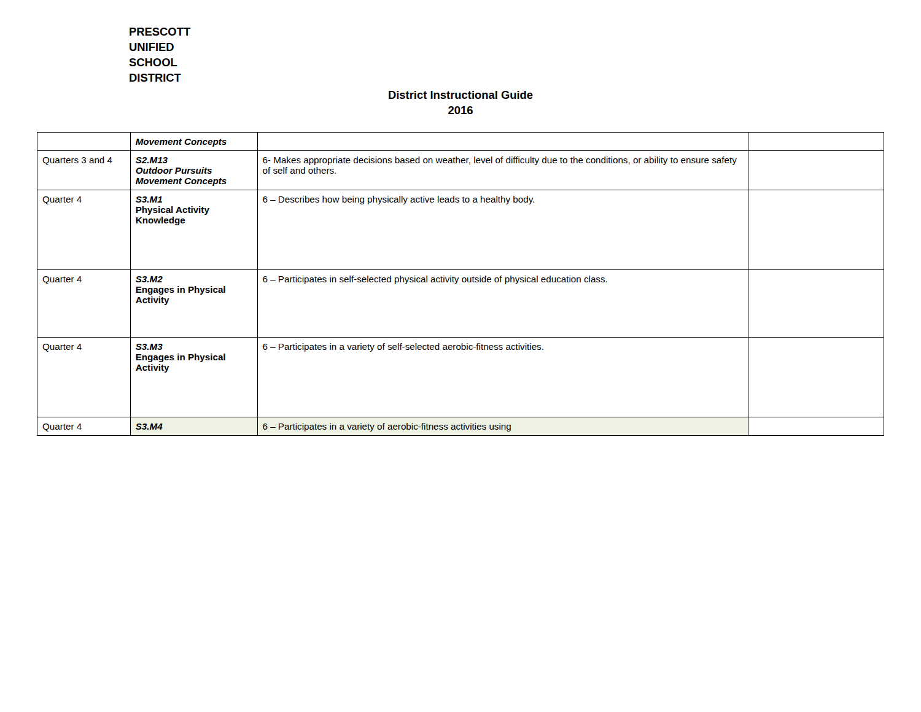PRESCOTT
UNIFIED
SCHOOL
DISTRICT
District Instructional Guide
2016
| | Movement Concepts | | |
| Quarters 3 and 4 | S2.M13 Outdoor Pursuits Movement Concepts | 6- Makes appropriate decisions based on weather, level of difficulty due to the conditions, or ability to ensure safety of self and others. | |
| Quarter 4 | S3.M1 Physical Activity Knowledge | 6 – Describes how being physically active leads to a healthy body. | |
| Quarter 4 | S3.M2 Engages in Physical Activity | 6 – Participates in self-selected physical activity outside of physical education class. | |
| Quarter 4 | S3.M3 Engages in Physical Activity | 6 – Participates in a variety of self-selected aerobic-fitness activities. | |
| Quarter 4 | S3.M4 | 6 – Participates in a variety of aerobic-fitness activities using | |